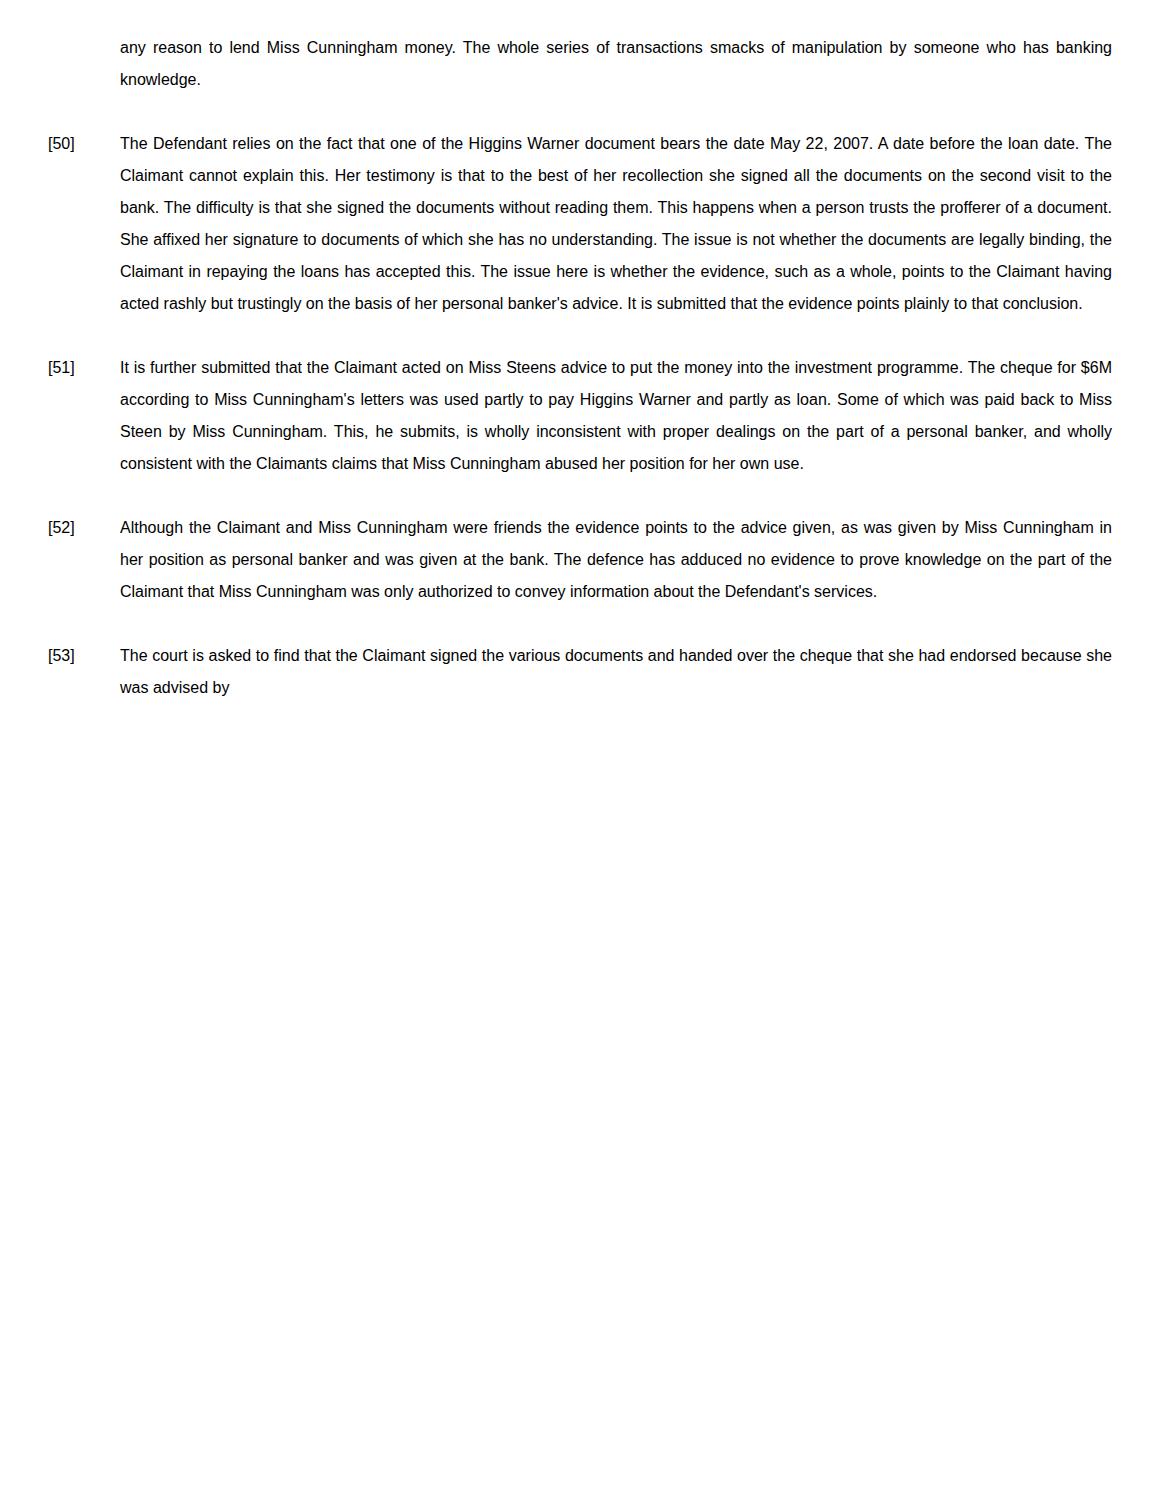any reason to lend Miss Cunningham money. The whole series of transactions smacks of manipulation by someone who has banking knowledge.
[50]
The Defendant relies on the fact that one of the Higgins Warner document bears the date May 22, 2007. A date before the loan date. The Claimant cannot explain this. Her testimony is that to the best of her recollection she signed all the documents on the second visit to the bank. The difficulty is that she signed the documents without reading them. This happens when a person trusts the profferer of a document. She affixed her signature to documents of which she has no understanding. The issue is not whether the documents are legally binding, the Claimant in repaying the loans has accepted this. The issue here is whether the evidence, such as a whole, points to the Claimant having acted rashly but trustingly on the basis of her personal banker's advice. It is submitted that the evidence points plainly to that conclusion.
[51]
It is further submitted that the Claimant acted on Miss Steens advice to put the money into the investment programme. The cheque for $6M according to Miss Cunningham's letters was used partly to pay Higgins Warner and partly as loan. Some of which was paid back to Miss Steen by Miss Cunningham. This, he submits, is wholly inconsistent with proper dealings on the part of a personal banker, and wholly consistent with the Claimants claims that Miss Cunningham abused her position for her own use.
[52]
Although the Claimant and Miss Cunningham were friends the evidence points to the advice given, as was given by Miss Cunningham in her position as personal banker and was given at the bank. The defence has adduced no evidence to prove knowledge on the part of the Claimant that Miss Cunningham was only authorized to convey information about the Defendant's services.
[53]
The court is asked to find that the Claimant signed the various documents and handed over the cheque that she had endorsed because she was advised by